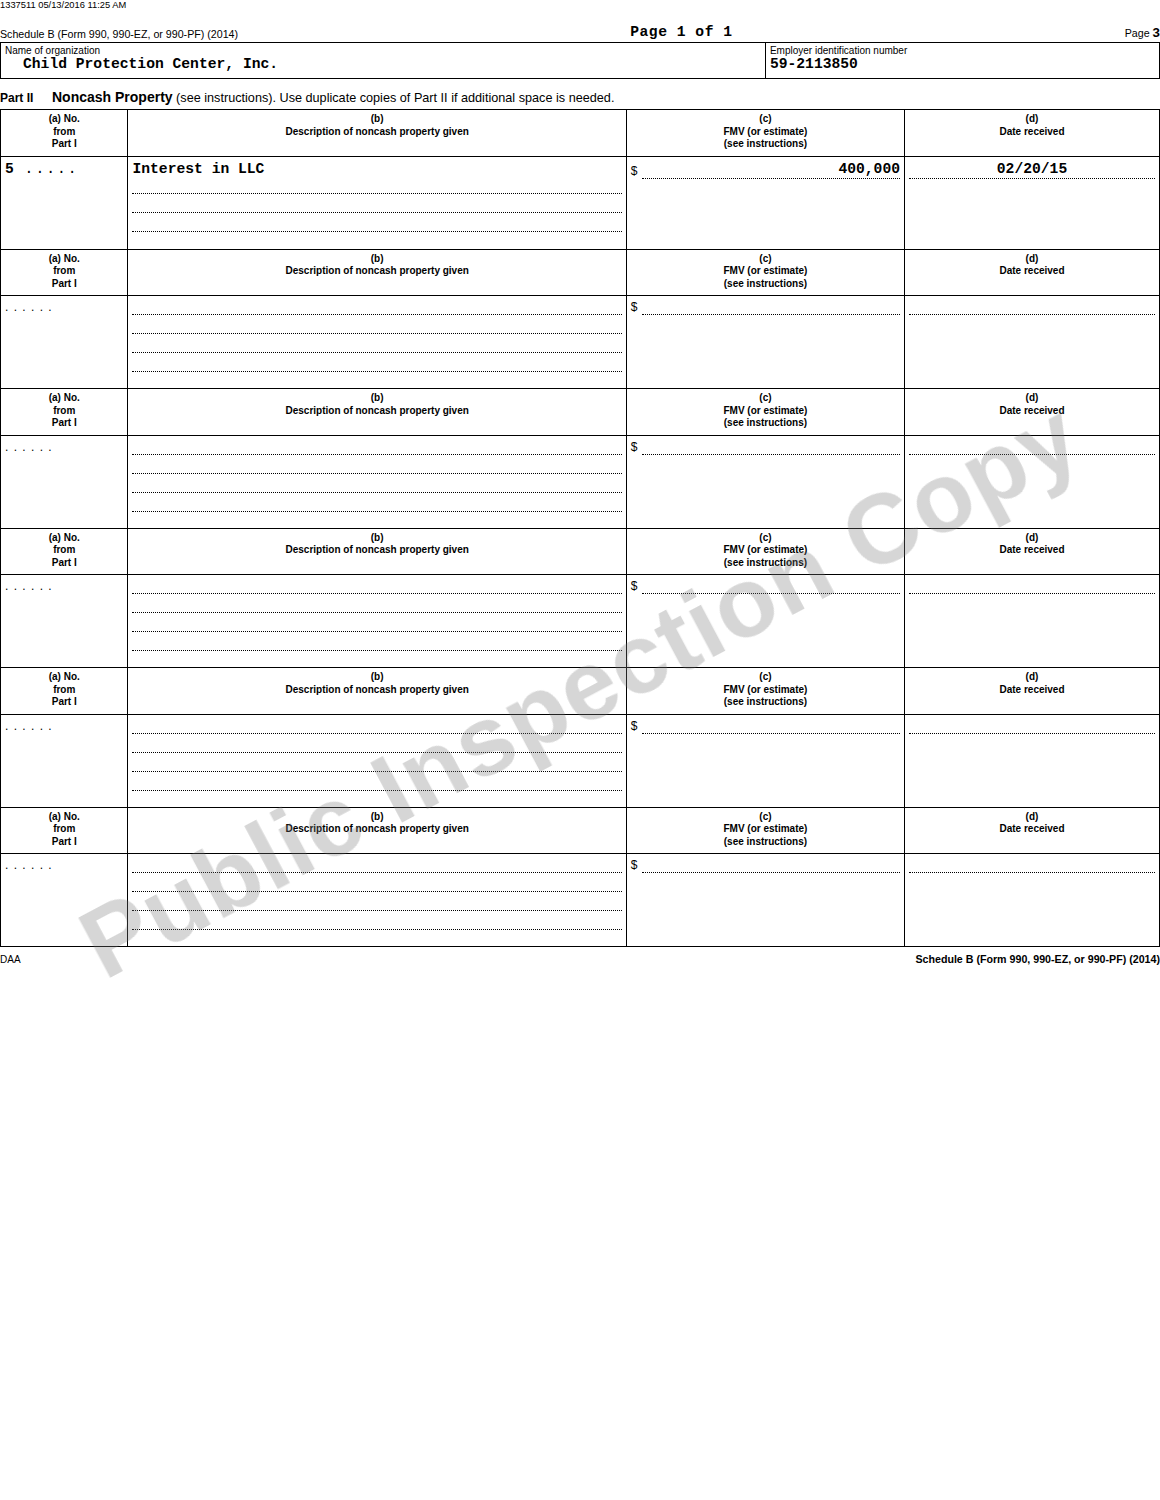Public Inspection Copy
1337511 05/13/2016 11:25 AM
Schedule B (Form 990, 990-EZ, or 990-PF) (2014)
Page 1 of 1
Page 3
| Name of organization Child Protection Center, Inc. | Employer identification number 59-2113850 |
Part II
Noncash Property (see instructions). Use duplicate copies of Part II if additional space is needed.
| (a) No. from Part I | (b) Description of noncash property given | (c) FMV (or estimate) (see instructions) | (d) Date received |
| 5 ..... | Interest in LLC | $ 400,000 | 02/20/15 |
| (a) No. from Part I | (b) Description of noncash property given | (c) FMV (or estimate) (see instructions) | (d) Date received |
| . . . . . . | | $ | |
| (a) No. from Part I | (b) Description of noncash property given | (c) FMV (or estimate) (see instructions) | (d) Date received |
| . . . . . . | | $ | |
| (a) No. from Part I | (b) Description of noncash property given | (c) FMV (or estimate) (see instructions) | (d) Date received |
| . . . . . . | | $ | |
| (a) No. from Part I | (b) Description of noncash property given | (c) FMV (or estimate) (see instructions) | (d) Date received |
| . . . . . . | | $ | |
| (a) No. from Part I | (b) Description of noncash property given | (c) FMV (or estimate) (see instructions) | (d) Date received |
| . . . . . . | | $ | |
DAA
Schedule B (Form 990, 990-EZ, or 990-PF) (2014)